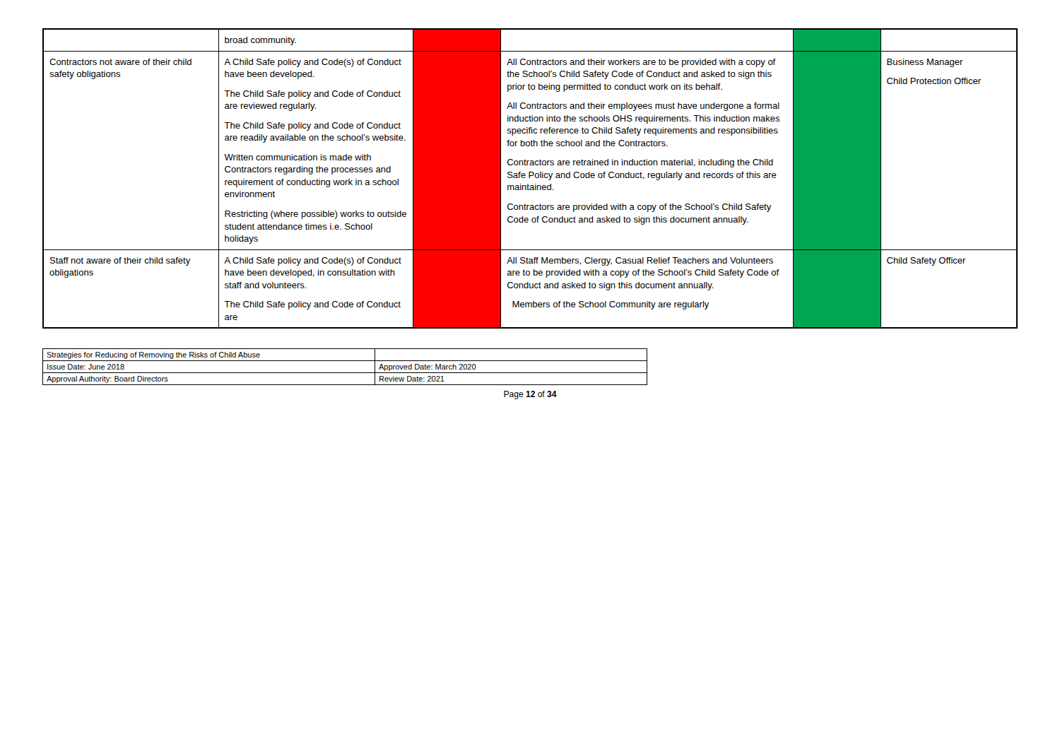| | broad community. | | | | |
| Contractors not aware of their child safety obligations | A Child Safe policy and Code(s) of Conduct have been developed. The Child Safe policy and Code of Conduct are reviewed regularly. The Child Safe policy and Code of Conduct are readily available on the school’s website. Written communication is made with Contractors regarding the processes and requirement of conducting work in a school environment Restricting (where possible) works to outside student attendance times i.e. School holidays | | All Contractors and their workers are to be provided with a copy of the School’s Child Safety Code of Conduct and asked to sign this prior to being permitted to conduct work on its behalf. All Contractors and their employees must have undergone a formal induction into the schools OHS requirements. This induction makes specific reference to Child Safety requirements and responsibilities for both the school and the Contractors. Contractors are retrained in induction material, including the Child Safe Policy and Code of Conduct, regularly and records of this are maintained. Contractors are provided with a copy of the School’s Child Safety Code of Conduct and asked to sign this document annually. | | Business Manager Child Protection Officer |
| Staff not aware of their child safety obligations | A Child Safe policy and Code(s) of Conduct have been developed, in consultation with staff and volunteers. The Child Safe policy and Code of Conduct are | | All Staff Members, Clergy, Casual Relief Teachers and Volunteers are to be provided with a copy of the School’s Child Safety Code of Conduct and asked to sign this document annually. Members of the School Community are regularly | | Child Safety Officer |
| Strategies for Reducing of Removing the Risks of Child Abuse | |
| Issue Date: June 2018 | Approved Date: March 2020 |
| Approval Authority: Board Directors | Review Date: 2021 |
Page 12 of 34